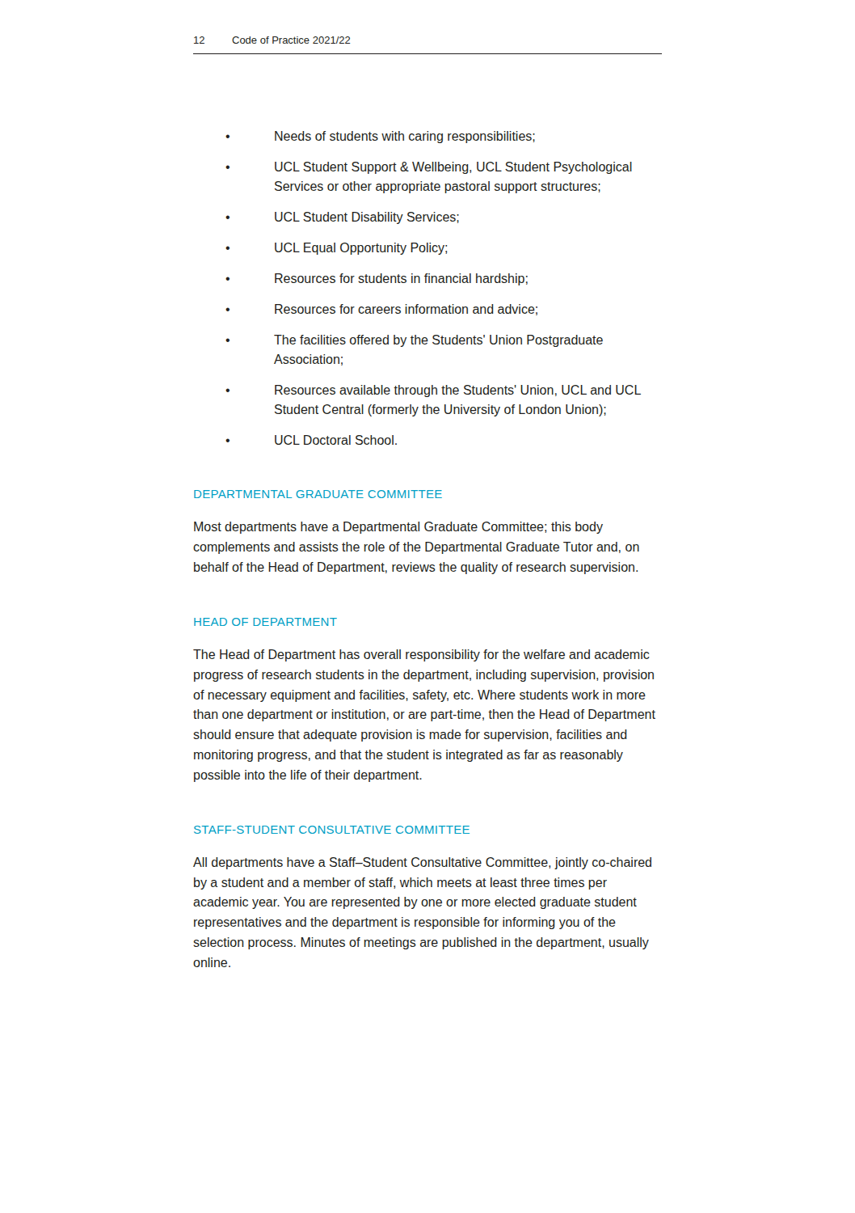12 Code of Practice 2021/22
Needs of students with caring responsibilities;
UCL Student Support & Wellbeing, UCL Student Psychological Services or other appropriate pastoral support structures;
UCL Student Disability Services;
UCL Equal Opportunity Policy;
Resources for students in financial hardship;
Resources for careers information and advice;
The facilities offered by the Students' Union Postgraduate Association;
Resources available through the Students' Union, UCL and UCL Student Central (formerly the University of London Union);
UCL Doctoral School.
Departmental Graduate Committee
Most departments have a Departmental Graduate Committee; this body complements and assists the role of the Departmental Graduate Tutor and, on behalf of the Head of Department, reviews the quality of research supervision.
Head of Department
The Head of Department has overall responsibility for the welfare and academic progress of research students in the department, including supervision, provision of necessary equipment and facilities, safety, etc. Where students work in more than one department or institution, or are part-time, then the Head of Department should ensure that adequate provision is made for supervision, facilities and monitoring progress, and that the student is integrated as far as reasonably possible into the life of their department.
Staff-Student Consultative Committee
All departments have a Staff–Student Consultative Committee, jointly co-chaired by a student and a member of staff, which meets at least three times per academic year. You are represented by one or more elected graduate student representatives and the department is responsible for informing you of the selection process. Minutes of meetings are published in the department, usually online.